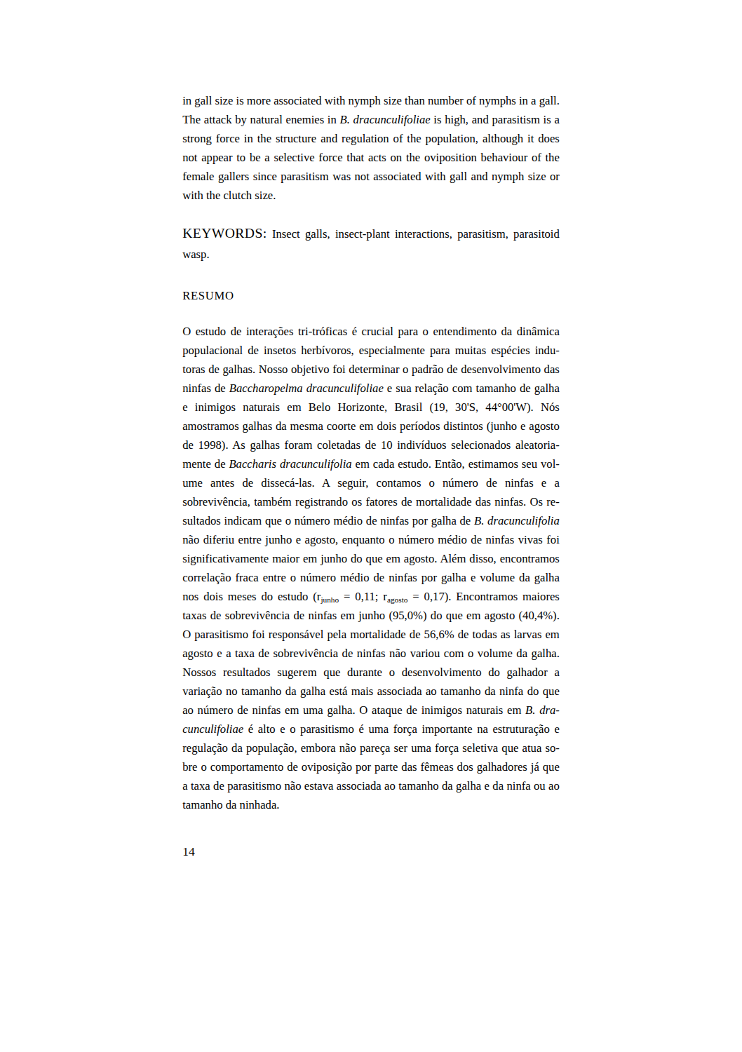in gall size is more associated with nymph size than number of nymphs in a gall. The attack by natural enemies in B. dracunculifoliae is high, and parasitism is a strong force in the structure and regulation of the population, although it does not appear to be a selective force that acts on the oviposition behaviour of the female gallers since parasitism was not associated with gall and nymph size or with the clutch size.
KEYWORDS: Insect galls, insect-plant interactions, parasitism, parasitoid wasp.
RESUMO
O estudo de interações tri-tróficas é crucial para o entendimento da dinâmica populacional de insetos herbívoros, especialmente para muitas espécies indutoras de galhas. Nosso objetivo foi determinar o padrão de desenvolvimento das ninfas de Baccharopelma dracunculifoliae e sua relação com tamanho de galha e inimigos naturais em Belo Horizonte, Brasil (19, 30'S, 44°00'W). Nós amostramos galhas da mesma coorte em dois períodos distintos (junho e agosto de 1998). As galhas foram coletadas de 10 indivíduos selecionados aleatoriamente de Baccharis dracunculifolia em cada estudo. Então, estimamos seu volume antes de dissecá-las. A seguir, contamos o número de ninfas e a sobrevivência, também registrando os fatores de mortalidade das ninfas. Os resultados indicam que o número médio de ninfas por galha de B. dracunculifolia não diferiu entre junho e agosto, enquanto o número médio de ninfas vivas foi significativamente maior em junho do que em agosto. Além disso, encontramos correlação fraca entre o número médio de ninfas por galha e volume da galha nos dois meses do estudo (rjunho = 0,11; ragosto = 0,17). Encontramos maiores taxas de sobrevivência de ninfas em junho (95,0%) do que em agosto (40,4%). O parasitismo foi responsável pela mortalidade de 56,6% de todas as larvas em agosto e a taxa de sobrevivência de ninfas não variou com o volume da galha. Nossos resultados sugerem que durante o desenvolvimento do galhador a variação no tamanho da galha está mais associada ao tamanho da ninfa do que ao número de ninfas em uma galha. O ataque de inimigos naturais em B. dracunculifoliae é alto e o parasitismo é uma força importante na estruturação e regulação da população, embora não pareça ser uma força seletiva que atua sobre o comportamento de oviposição por parte das fêmeas dos galhadores já que a taxa de parasitismo não estava associada ao tamanho da galha e da ninfa ou ao tamanho da ninhada.
14